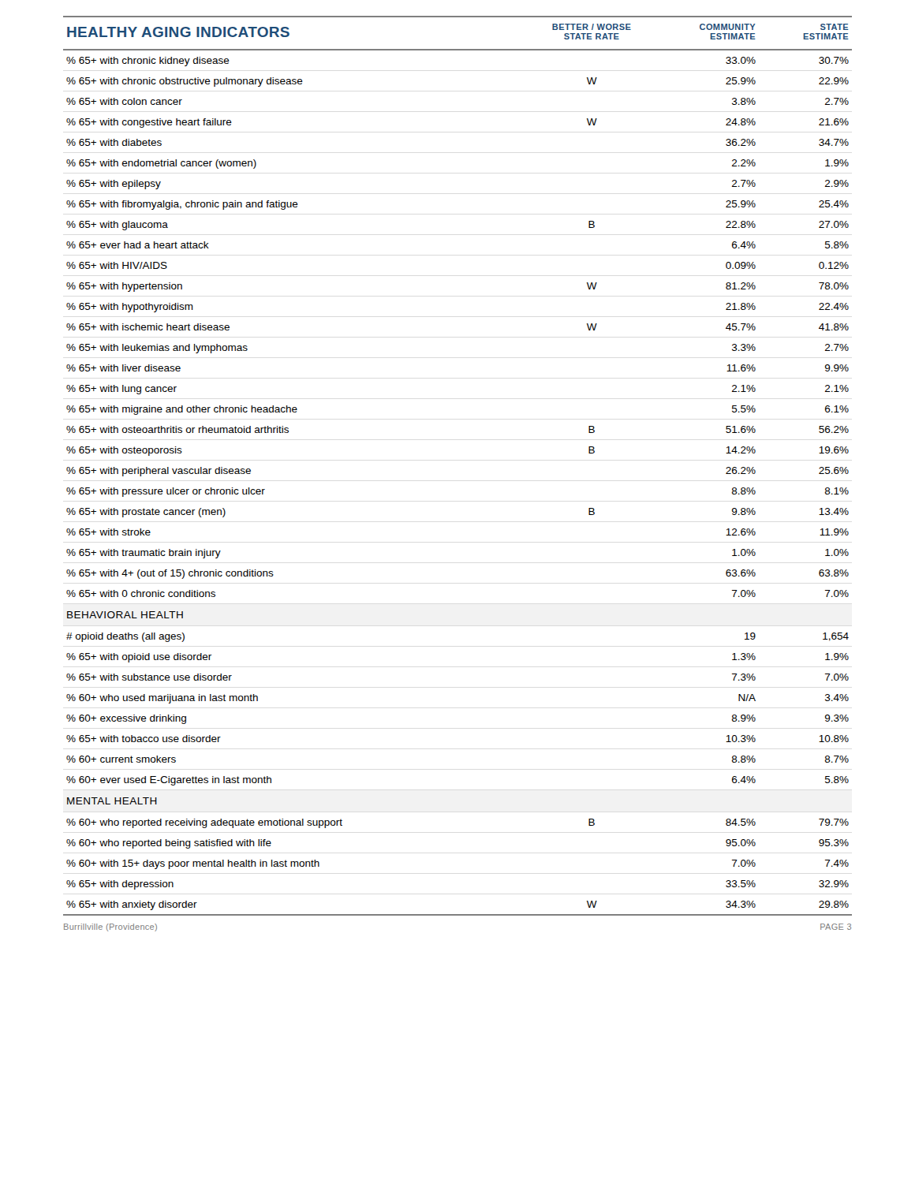| HEALTHY AGING INDICATORS | BETTER / WORSE STATE RATE | COMMUNITY ESTIMATE | STATE ESTIMATE |
| --- | --- | --- | --- |
| % 65+ with chronic kidney disease | | 33.0% | 30.7% |
| % 65+ with chronic obstructive pulmonary disease | W | 25.9% | 22.9% |
| % 65+ with colon cancer | | 3.8% | 2.7% |
| % 65+ with congestive heart failure | W | 24.8% | 21.6% |
| % 65+ with diabetes | | 36.2% | 34.7% |
| % 65+ with endometrial cancer (women) | | 2.2% | 1.9% |
| % 65+ with epilepsy | | 2.7% | 2.9% |
| % 65+ with fibromyalgia, chronic pain and fatigue | | 25.9% | 25.4% |
| % 65+ with glaucoma | B | 22.8% | 27.0% |
| % 65+ ever had a heart attack | | 6.4% | 5.8% |
| % 65+ with HIV/AIDS | | 0.09% | 0.12% |
| % 65+ with hypertension | W | 81.2% | 78.0% |
| % 65+ with hypothyroidism | | 21.8% | 22.4% |
| % 65+ with ischemic heart disease | W | 45.7% | 41.8% |
| % 65+ with leukemias and lymphomas | | 3.3% | 2.7% |
| % 65+ with liver disease | | 11.6% | 9.9% |
| % 65+ with lung cancer | | 2.1% | 2.1% |
| % 65+ with migraine and other chronic headache | | 5.5% | 6.1% |
| % 65+ with osteoarthritis or rheumatoid arthritis | B | 51.6% | 56.2% |
| % 65+ with osteoporosis | B | 14.2% | 19.6% |
| % 65+ with peripheral vascular disease | | 26.2% | 25.6% |
| % 65+ with pressure ulcer or chronic ulcer | | 8.8% | 8.1% |
| % 65+ with prostate cancer (men) | B | 9.8% | 13.4% |
| % 65+ with stroke | | 12.6% | 11.9% |
| % 65+ with traumatic brain injury | | 1.0% | 1.0% |
| % 65+ with 4+ (out of 15) chronic conditions | | 63.6% | 63.8% |
| % 65+ with 0 chronic conditions | | 7.0% | 7.0% |
| BEHAVIORAL HEALTH |
| # opioid deaths (all ages) | | 19 | 1,654 |
| % 65+ with opioid use disorder | | 1.3% | 1.9% |
| % 65+ with substance use disorder | | 7.3% | 7.0% |
| % 60+ who used marijuana in last month | | N/A | 3.4% |
| % 60+ excessive drinking | | 8.9% | 9.3% |
| % 65+ with tobacco use disorder | | 10.3% | 10.8% |
| % 60+ current smokers | | 8.8% | 8.7% |
| % 60+ ever used E-Cigarettes in last month | | 6.4% | 5.8% |
| MENTAL HEALTH |
| % 60+ who reported receiving adequate emotional support | B | 84.5% | 79.7% |
| % 60+ who reported being satisfied with life | | 95.0% | 95.3% |
| % 60+ with 15+ days poor mental health in last month | | 7.0% | 7.4% |
| % 65+ with depression | | 33.5% | 32.9% |
| % 65+ with anxiety disorder | W | 34.3% | 29.8% |
Burrillville (Providence) PAGE 3